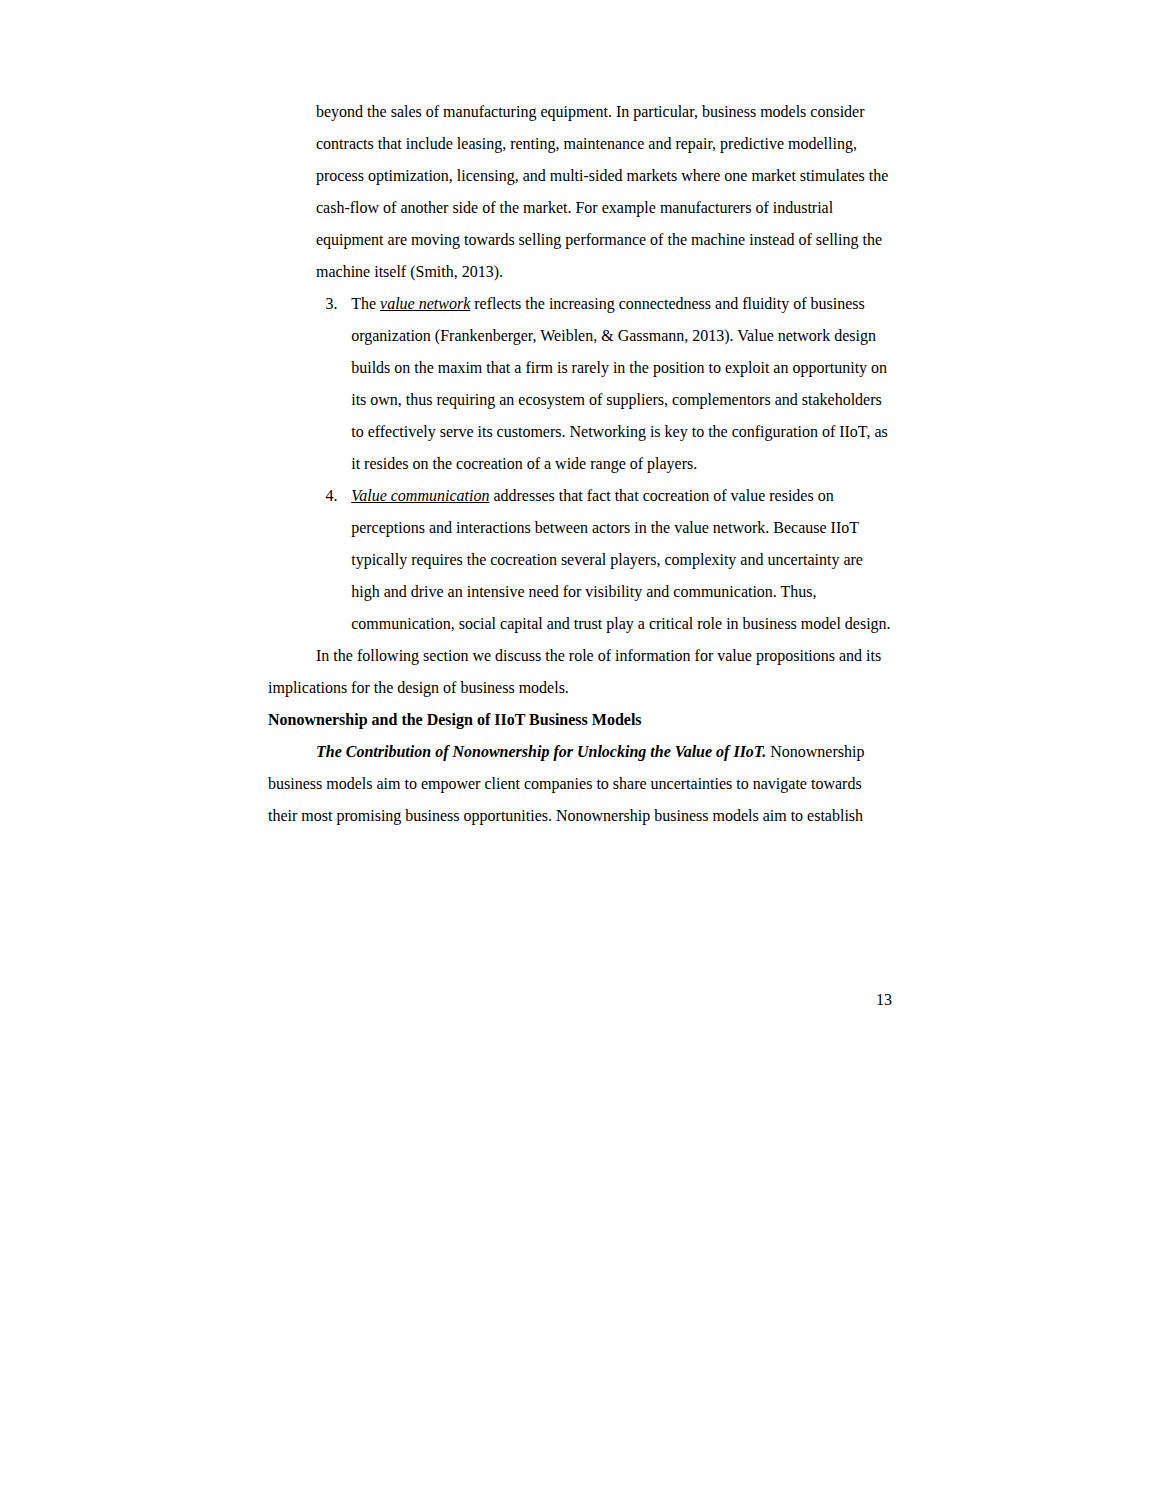beyond the sales of manufacturing equipment. In particular, business models consider contracts that include leasing, renting, maintenance and repair, predictive modelling, process optimization, licensing, and multi-sided markets where one market stimulates the cash-flow of another side of the market. For example manufacturers of industrial equipment are moving towards selling performance of the machine instead of selling the machine itself (Smith, 2013).
3. The value network reflects the increasing connectedness and fluidity of business organization (Frankenberger, Weiblen, & Gassmann, 2013). Value network design builds on the maxim that a firm is rarely in the position to exploit an opportunity on its own, thus requiring an ecosystem of suppliers, complementors and stakeholders to effectively serve its customers. Networking is key to the configuration of IIoT, as it resides on the cocreation of a wide range of players.
4. Value communication addresses that fact that cocreation of value resides on perceptions and interactions between actors in the value network. Because IIoT typically requires the cocreation several players, complexity and uncertainty are high and drive an intensive need for visibility and communication. Thus, communication, social capital and trust play a critical role in business model design.
In the following section we discuss the role of information for value propositions and its implications for the design of business models.
Nonownership and the Design of IIoT Business Models
The Contribution of Nonownership for Unlocking the Value of IIoT. Nonownership business models aim to empower client companies to share uncertainties to navigate towards their most promising business opportunities. Nonownership business models aim to establish
13